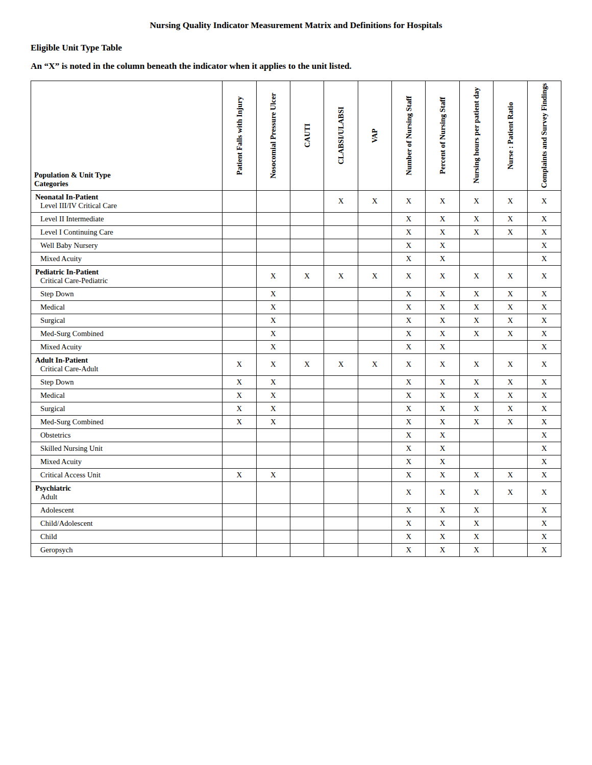Nursing Quality Indicator Measurement Matrix and Definitions for Hospitals
Eligible Unit Type Table
An “X” is noted in the column beneath the indicator when it applies to the unit listed.
| Population & Unit Type Categories | Patient Falls with Injury | Nosocomial Pressure Ulcer | CAUTI | CLABSI/ULABSI | VAP | Number of Nursing Staff | Percent of Nursing Staff | Nursing hours per patient day | Nurse : Patient Ratio | Complaints and Survey Findings |
| --- | --- | --- | --- | --- | --- | --- | --- | --- | --- | --- |
| Neonatal In-Patient Level III/IV Critical Care | | | | X | X | X | X | X | X | X |
| Level II Intermediate | | | | | | X | X | X | X | X |
| Level I Continuing Care | | | | | | X | X | X | X | X |
| Well Baby Nursery | | | | | | X | X | | | X |
| Mixed Acuity | | | | | | X | X | | | X |
| Pediatric In-Patient Critical Care-Pediatric | | X | X | X | X | X | X | X | X | X |
| Step Down | | X | | | | X | X | X | X | X |
| Medical | | X | | | | X | X | X | X | X |
| Surgical | | X | | | | X | X | X | X | X |
| Med-Surg Combined | | X | | | | X | X | X | X | X |
| Mixed Acuity | | X | | | | X | X | | | X |
| Adult In-Patient Critical Care-Adult | X | X | X | X | X | X | X | X | X | X |
| Step Down | X | X | | | | X | X | X | X | X |
| Medical | X | X | | | | X | X | X | X | X |
| Surgical | X | X | | | | X | X | X | X | X |
| Med-Surg Combined | X | X | | | | X | X | X | X | X |
| Obstetrics | | | | | | X | X | | | X |
| Skilled Nursing Unit | | | | | | X | X | | | X |
| Mixed Acuity | | | | | | X | X | | | X |
| Critical Access Unit | X | X | | | | X | X | X | X | X |
| Psychiatric Adult | | | | | | X | X | X | X | X |
| Adolescent | | | | | | X | X | X | | X |
| Child/Adolescent | | | | | | X | X | X | | X |
| Child | | | | | | X | X | X | | X |
| Geropsych | | | | | | X | X | X | | X |